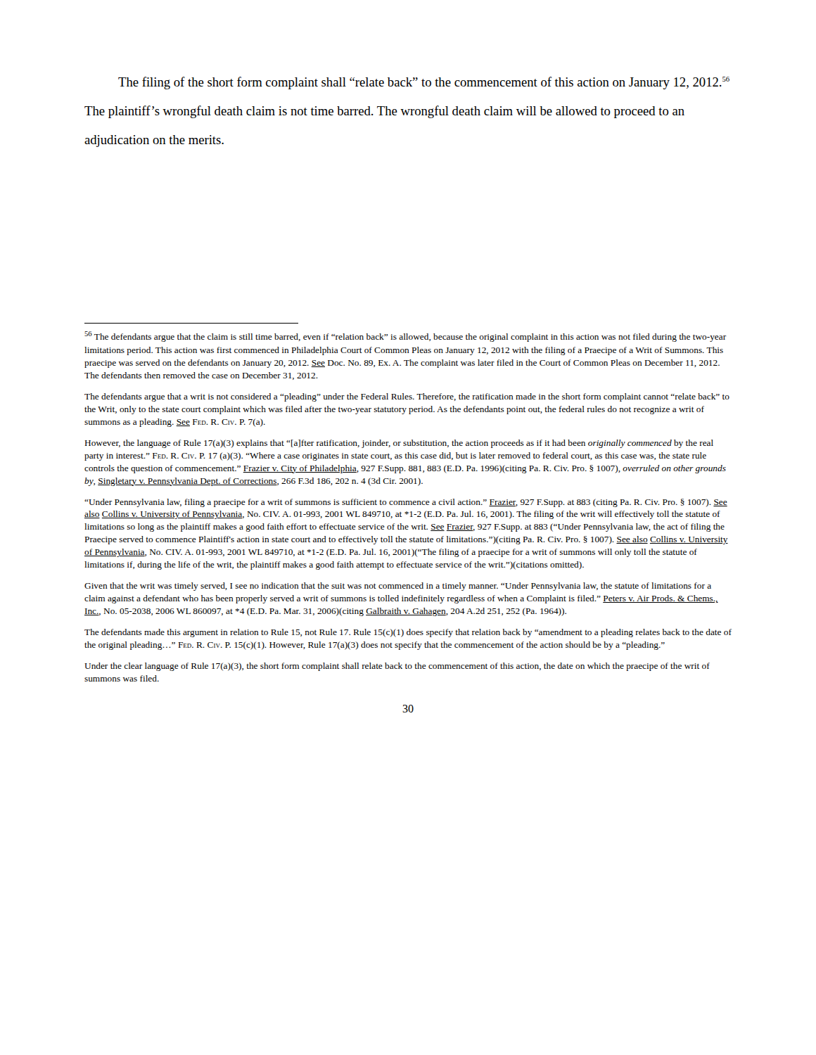The filing of the short form complaint shall “relate back” to the commencement of this action on January 12, 2012.56 The plaintiff’s wrongful death claim is not time barred. The wrongful death claim will be allowed to proceed to an adjudication on the merits.
56 The defendants argue that the claim is still time barred, even if “relation back” is allowed, because the original complaint in this action was not filed during the two-year limitations period. This action was first commenced in Philadelphia Court of Common Pleas on January 12, 2012 with the filing of a Praecipe of a Writ of Summons. This praecipe was served on the defendants on January 20, 2012. See Doc. No. 89, Ex. A. The complaint was later filed in the Court of Common Pleas on December 11, 2012. The defendants then removed the case on December 31, 2012.
The defendants argue that a writ is not considered a “pleading” under the Federal Rules. Therefore, the ratification made in the short form complaint cannot “relate back” to the Writ, only to the state court complaint which was filed after the two-year statutory period. As the defendants point out, the federal rules do not recognize a writ of summons as a pleading. See Fed. R. Civ. P. 7(a).
However, the language of Rule 17(a)(3) explains that “[a]fter ratification, joinder, or substitution, the action proceeds as if it had been originally commenced by the real party in interest.” Fed. R. Civ. P. 17 (a)(3). “Where a case originates in state court, as this case did, but is later removed to federal court, as this case was, the state rule controls the question of commencement.” Frazier v. City of Philadelphia, 927 F.Supp. 881, 883 (E.D. Pa. 1996)(citing Pa. R. Civ. Pro. § 1007), overruled on other grounds by, Singletary v. Pennsylvania Dept. of Corrections, 266 F.3d 186, 202 n. 4 (3d Cir. 2001).
“Under Pennsylvania law, filing a praecipe for a writ of summons is sufficient to commence a civil action.” Frazier, 927 F.Supp. at 883 (citing Pa. R. Civ. Pro. § 1007). See also Collins v. University of Pennsylvania, No. CIV. A. 01-993, 2001 WL 849710, at *1-2 (E.D. Pa. Jul. 16, 2001). The filing of the writ will effectively toll the statute of limitations so long as the plaintiff makes a good faith effort to effectuate service of the writ. See Frazier, 927 F.Supp. at 883 (“Under Pennsylvania law, the act of filing the Praecipe served to commence Plaintiff's action in state court and to effectively toll the statute of limitations.”)(citing Pa. R. Civ. Pro. § 1007). See also Collins v. University of Pennsylvania, No. CIV. A. 01-993, 2001 WL 849710, at *1-2 (E.D. Pa. Jul. 16, 2001)(“The filing of a praecipe for a writ of summons will only toll the statute of limitations if, during the life of the writ, the plaintiff makes a good faith attempt to effectuate service of the writ.”)(citations omitted).
Given that the writ was timely served, I see no indication that the suit was not commenced in a timely manner. “Under Pennsylvania law, the statute of limitations for a claim against a defendant who has been properly served a writ of summons is tolled indefinitely regardless of when a Complaint is filed.” Peters v. Air Prods. & Chems., Inc., No. 05-2038, 2006 WL 860097, at *4 (E.D. Pa. Mar. 31, 2006)(citing Galbraith v. Gahagen, 204 A.2d 251, 252 (Pa. 1964)).
The defendants made this argument in relation to Rule 15, not Rule 17. Rule 15(c)(1) does specify that relation back by “amendment to a pleading relates back to the date of the original pleading…” Fed. R. Civ. P. 15(c)(1). However, Rule 17(a)(3) does not specify that the commencement of the action should be by a “pleading.”
Under the clear language of Rule 17(a)(3), the short form complaint shall relate back to the commencement of this action, the date on which the praecipe of the writ of summons was filed.
30